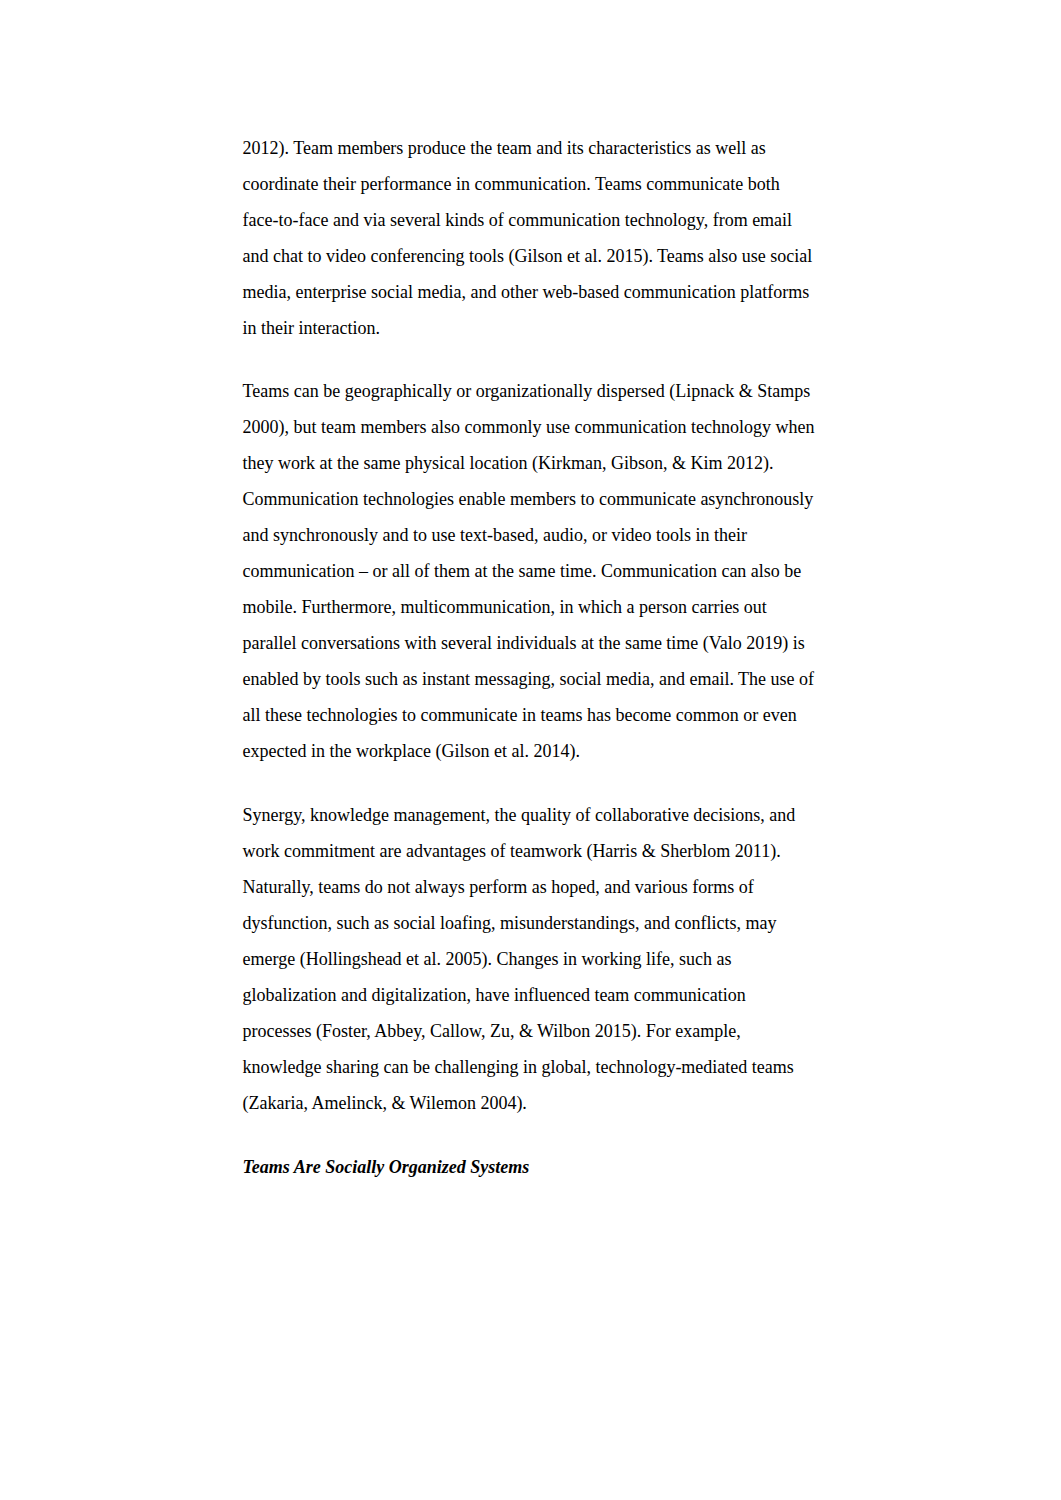2012). Team members produce the team and its characteristics as well as coordinate their performance in communication. Teams communicate both face-to-face and via several kinds of communication technology, from email and chat to video conferencing tools (Gilson et al. 2015). Teams also use social media, enterprise social media, and other web-based communication platforms in their interaction.
Teams can be geographically or organizationally dispersed (Lipnack & Stamps 2000), but team members also commonly use communication technology when they work at the same physical location (Kirkman, Gibson, & Kim 2012). Communication technologies enable members to communicate asynchronously and synchronously and to use text-based, audio, or video tools in their communication – or all of them at the same time. Communication can also be mobile. Furthermore, multicommunication, in which a person carries out parallel conversations with several individuals at the same time (Valo 2019) is enabled by tools such as instant messaging, social media, and email. The use of all these technologies to communicate in teams has become common or even expected in the workplace (Gilson et al. 2014).
Synergy, knowledge management, the quality of collaborative decisions, and work commitment are advantages of teamwork (Harris & Sherblom 2011). Naturally, teams do not always perform as hoped, and various forms of dysfunction, such as social loafing, misunderstandings, and conflicts, may emerge (Hollingshead et al. 2005). Changes in working life, such as globalization and digitalization, have influenced team communication processes (Foster, Abbey, Callow, Zu, & Wilbon 2015). For example, knowledge sharing can be challenging in global, technology-mediated teams (Zakaria, Amelinck, & Wilemon 2004).
Teams Are Socially Organized Systems